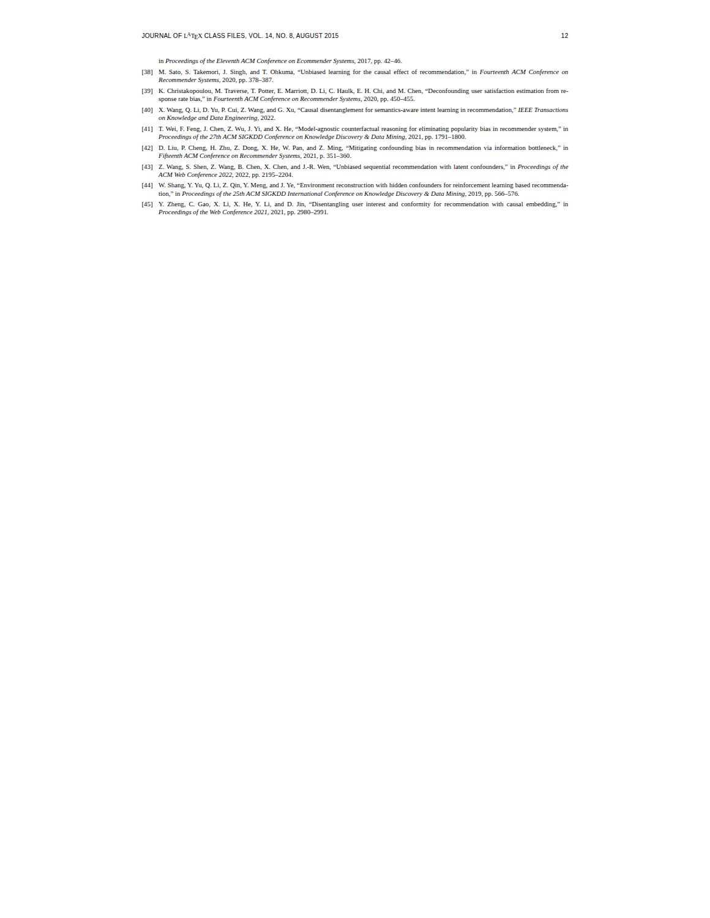JOURNAL OF LATEX CLASS FILES, VOL. 14, NO. 8, AUGUST 2015
12
in Proceedings of the Eleventh ACM Conference on Ecommender Systems, 2017, pp. 42–46.
[38] M. Sato, S. Takemori, J. Singh, and T. Ohkuma, “Unbiased learning for the causal effect of recommendation,” in Fourteenth ACM Conference on Recommender Systems, 2020, pp. 378–387.
[39] K. Christakopoulou, M. Traverse, T. Potter, E. Marriott, D. Li, C. Haulk, E. H. Chi, and M. Chen, “Deconfounding user satisfaction estimation from response rate bias,” in Fourteenth ACM Conference on Recommender Systems, 2020, pp. 450–455.
[40] X. Wang, Q. Li, D. Yu, P. Cui, Z. Wang, and G. Xu, “Causal disentanglement for semantics-aware intent learning in recommendation,” IEEE Transactions on Knowledge and Data Engineering, 2022.
[41] T. Wei, F. Feng, J. Chen, Z. Wu, J. Yi, and X. He, “Model-agnostic counterfactual reasoning for eliminating popularity bias in recommender system,” in Proceedings of the 27th ACM SIGKDD Conference on Knowledge Discovery & Data Mining, 2021, pp. 1791–1800.
[42] D. Liu, P. Cheng, H. Zhu, Z. Dong, X. He, W. Pan, and Z. Ming, “Mitigating confounding bias in recommendation via information bottleneck,” in Fifteenth ACM Conference on Recommender Systems, 2021, p. 351–360.
[43] Z. Wang, S. Shen, Z. Wang, B. Chen, X. Chen, and J.-R. Wen, “Unbiased sequential recommendation with latent confounders,” in Proceedings of the ACM Web Conference 2022, 2022, pp. 2195–2204.
[44] W. Shang, Y. Yu, Q. Li, Z. Qin, Y. Meng, and J. Ye, “Environment reconstruction with hidden confounders for reinforcement learning based recommendation,” in Proceedings of the 25th ACM SIGKDD International Conference on Knowledge Discovery & Data Mining, 2019, pp. 566–576.
[45] Y. Zheng, C. Gao, X. Li, X. He, Y. Li, and D. Jin, “Disentangling user interest and conformity for recommendation with causal embedding,” in Proceedings of the Web Conference 2021, 2021, pp. 2980–2991.